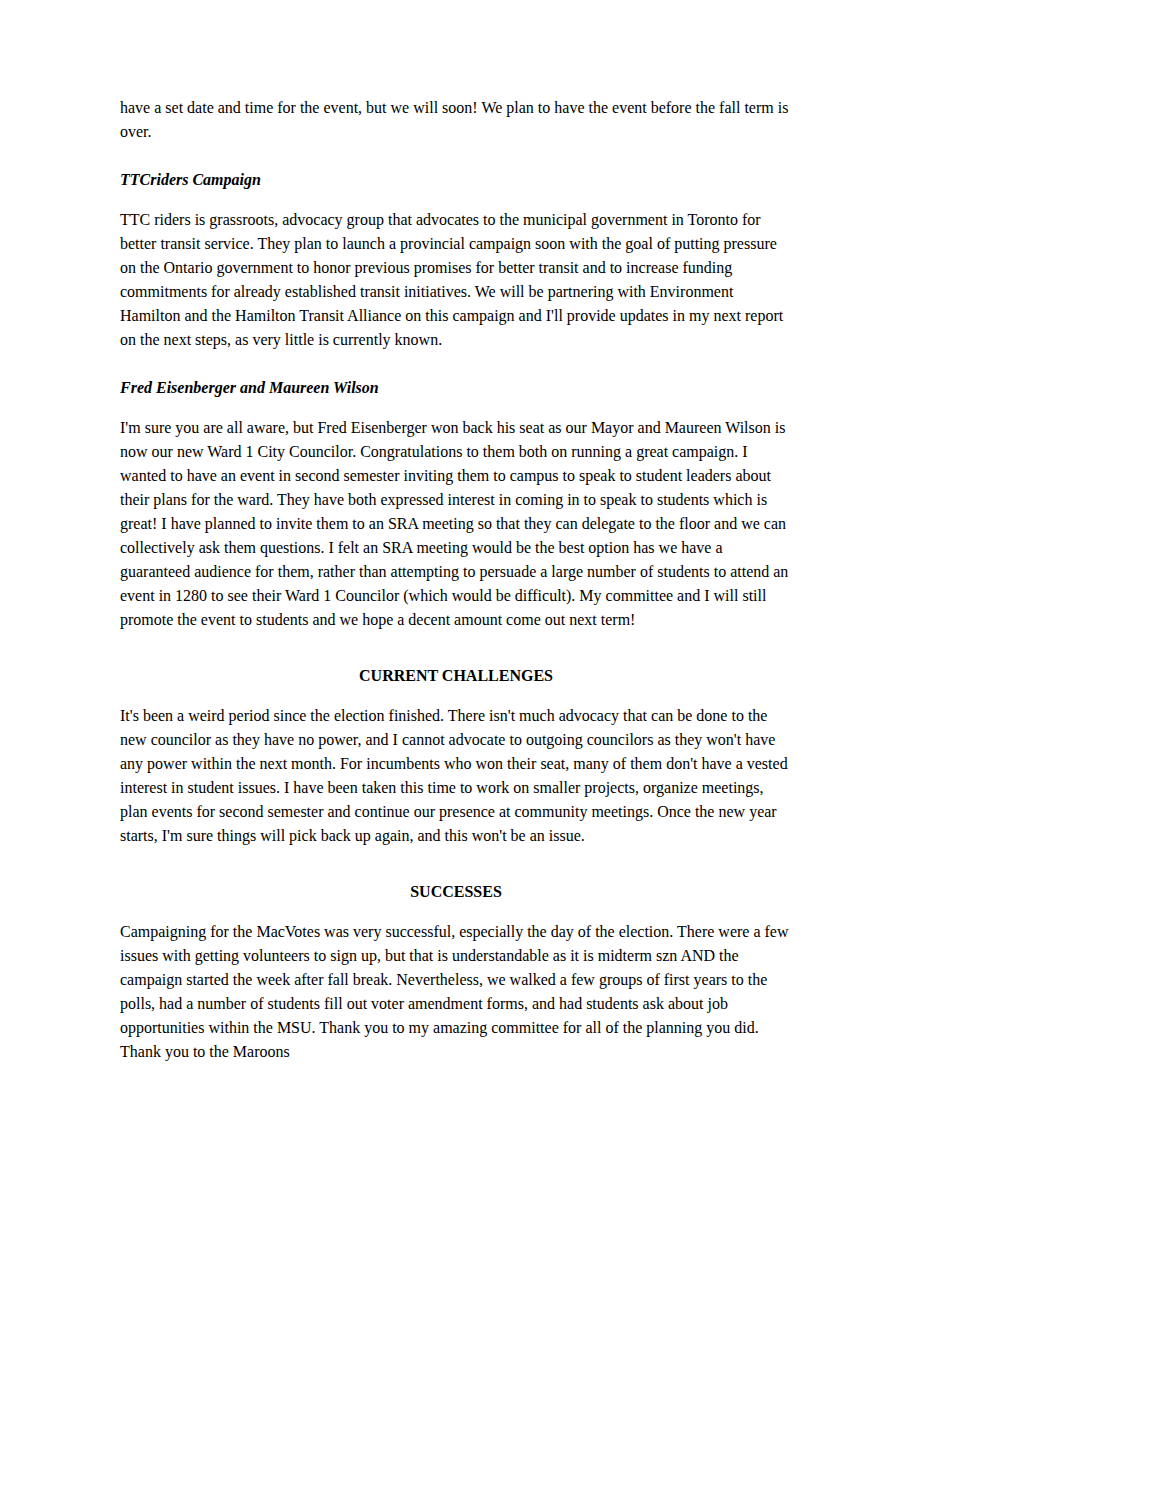have a set date and time for the event, but we will soon! We plan to have the event before the fall term is over.
TTCriders Campaign
TTC riders is grassroots, advocacy group that advocates to the municipal government in Toronto for better transit service. They plan to launch a provincial campaign soon with the goal of putting pressure on the Ontario government to honor previous promises for better transit and to increase funding commitments for already established transit initiatives. We will be partnering with Environment Hamilton and the Hamilton Transit Alliance on this campaign and I'll provide updates in my next report on the next steps, as very little is currently known.
Fred Eisenberger and Maureen Wilson
I'm sure you are all aware, but Fred Eisenberger won back his seat as our Mayor and Maureen Wilson is now our new Ward 1 City Councilor. Congratulations to them both on running a great campaign. I wanted to have an event in second semester inviting them to campus to speak to student leaders about their plans for the ward. They have both expressed interest in coming in to speak to students which is great! I have planned to invite them to an SRA meeting so that they can delegate to the floor and we can collectively ask them questions. I felt an SRA meeting would be the best option has we have a guaranteed audience for them, rather than attempting to persuade a large number of students to attend an event in 1280 to see their Ward 1 Councilor (which would be difficult). My committee and I will still promote the event to students and we hope a decent amount come out next term!
CURRENT CHALLENGES
It's been a weird period since the election finished. There isn't much advocacy that can be done to the new councilor as they have no power, and I cannot advocate to outgoing councilors as they won't have any power within the next month. For incumbents who won their seat, many of them don't have a vested interest in student issues. I have been taken this time to work on smaller projects, organize meetings, plan events for second semester and continue our presence at community meetings. Once the new year starts, I'm sure things will pick back up again, and this won't be an issue.
SUCCESSES
Campaigning for the MacVotes was very successful, especially the day of the election. There were a few issues with getting volunteers to sign up, but that is understandable as it is midterm szn AND the campaign started the week after fall break. Nevertheless, we walked a few groups of first years to the polls, had a number of students fill out voter amendment forms, and had students ask about job opportunities within the MSU. Thank you to my amazing committee for all of the planning you did. Thank you to the Maroons